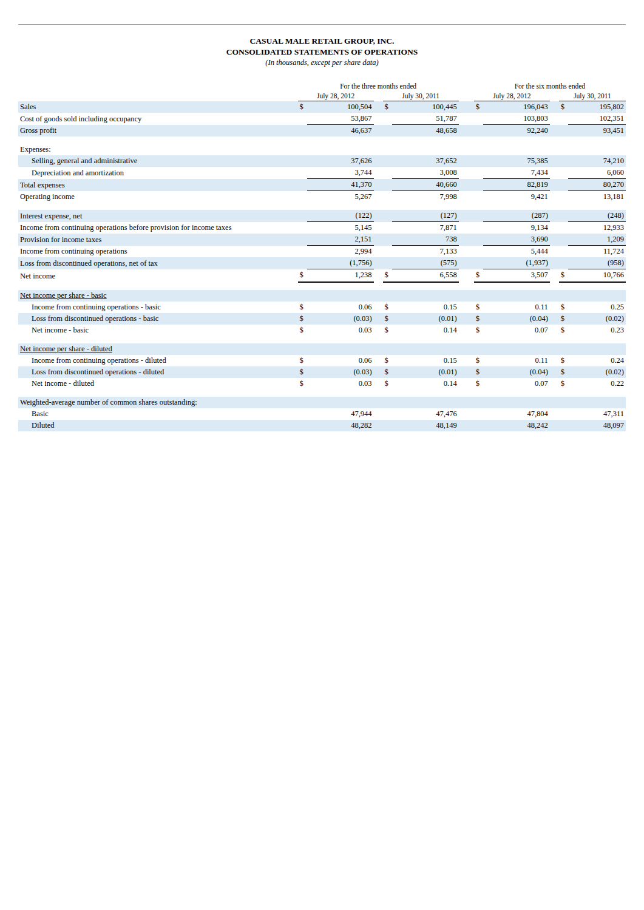CASUAL MALE RETAIL GROUP, INC.
CONSOLIDATED STATEMENTS OF OPERATIONS
(In thousands, except per share data)
| | For the three months ended | | For the six months ended |
| | July 28, 2012 | | July 30, 2011 | | July 28, 2012 | | July 30, 2011 |
| Sales | $ | 100,504 | | $ | 100,445 | | $ | 196,043 | | $ | 195,802 |
| Cost of goods sold including occupancy | | 53,867 | | | 51,787 | | | 103,803 | | | 102,351 |
| Gross profit | | 46,637 | | | 48,658 | | | 92,240 | | | 93,451 |
| Expenses: | |
| Selling, general and administrative | | 37,626 | | | 37,652 | | | 75,385 | | | 74,210 |
| Depreciation and amortization | | 3,744 | | | 3,008 | | | 7,434 | | | 6,060 |
| Total expenses | | 41,370 | | | 40,660 | | | 82,819 | | | 80,270 |
| Operating income | | 5,267 | | | 7,998 | | | 9,421 | | | 13,181 |
| Interest expense, net | | (122) | | | (127) | | | (287) | | | (248) |
| Income from continuing operations before provision for income taxes | | 5,145 | | | 7,871 | | | 9,134 | | | 12,933 |
| Provision for income taxes | | 2,151 | | | 738 | | | 3,690 | | | 1,209 |
| Income from continuing operations | | 2,994 | | | 7,133 | | | 5,444 | | | 11,724 |
| Loss from discontinued operations, net of tax | | (1,756) | | | (575) | | | (1,937) | | | (958) |
| Net income | $ | 1,238 | | $ | 6,558 | | $ | 3,507 | | $ | 10,766 |
| Net income per share - basic | |
| Income from continuing operations - basic | $ | 0.06 | | $ | 0.15 | | $ | 0.11 | | $ | 0.25 |
| Loss from discontinued operations - basic | $ | (0.03) | | $ | (0.01) | | $ | (0.04) | | $ | (0.02) |
| Net income - basic | $ | 0.03 | | $ | 0.14 | | $ | 0.07 | | $ | 0.23 |
| Net income per share - diluted | |
| Income from continuing operations - diluted | $ | 0.06 | | $ | 0.15 | | $ | 0.11 | | $ | 0.24 |
| Loss from discontinued operations - diluted | $ | (0.03) | | $ | (0.01) | | $ | (0.04) | | $ | (0.02) |
| Net income - diluted | $ | 0.03 | | $ | 0.14 | | $ | 0.07 | | $ | 0.22 |
| Weighted-average number of common shares outstanding: | |
| Basic | | 47,944 | | | 47,476 | | | 47,804 | | | 47,311 |
| Diluted | | 48,282 | | | 48,149 | | | 48,242 | | | 48,097 |